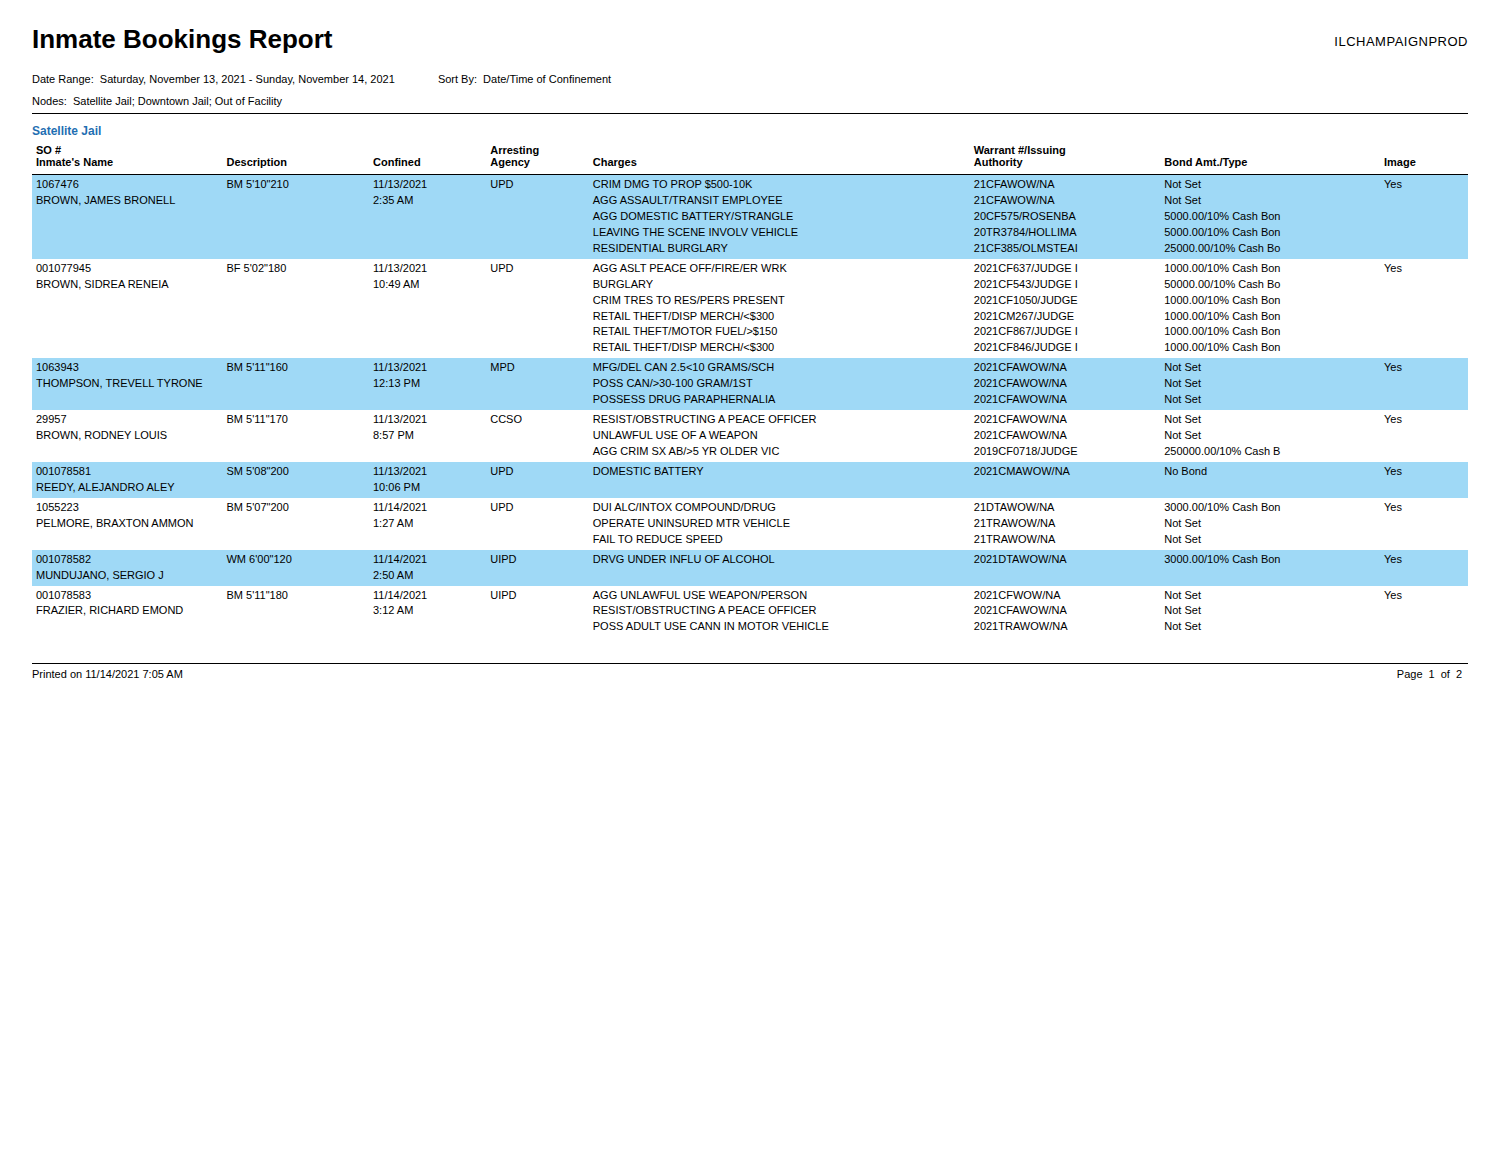ILCHAMPAIGNPROD
Inmate Bookings Report
Date Range: Saturday, November 13, 2021 - Sunday, November 14, 2021 Sort By: Date/Time of Confinement
Nodes: Satellite Jail; Downtown Jail; Out of Facility
Satellite Jail
| SO # Inmate's Name | Description | Confined | Arresting Agency | Charges | Warrant #/Issuing Authority | Bond Amt./Type | Image |
| --- | --- | --- | --- | --- | --- | --- | --- |
| 1067476 BROWN, JAMES BRONELL | BM 5'10"210 | 11/13/2021 2:35 AM | UPD | CRIM DMG TO PROP $500-10K AGG ASSAULT/TRANSIT EMPLOYEE AGG DOMESTIC BATTERY/STRANGLE LEAVING THE SCENE INVOLV VEHICLE RESIDENTIAL BURGLARY | 21CFAWOW/NA 21CFAWOW/NA 20CF575/ROSENBA 20TR3784/HOLLIMA 21CF385/OLMSTEAI | Not Set Not Set 5000.00/10% Cash Bon 5000.00/10% Cash Bon 25000.00/10% Cash Bo | Yes |
| 001077945 BROWN, SIDREA RENEIA | BF 5'02"180 | 11/13/2021 10:49 AM | UPD | AGG ASLT PEACE OFF/FIRE/ER WRK BURGLARY CRIM TRES TO RES/PERS PRESENT RETAIL THEFT/DISP MERCH/<$300 RETAIL THEFT/MOTOR FUEL/>$150 RETAIL THEFT/DISP MERCH/<$300 | 2021CF637/JUDGE I 2021CF543/JUDGE I 2021CF1050/JUDGE 2021CM267/JUDGE 2021CF867/JUDGE I 2021CF846/JUDGE I | 1000.00/10% Cash Bon 50000.00/10% Cash Bo 1000.00/10% Cash Bon 1000.00/10% Cash Bon 1000.00/10% Cash Bon 1000.00/10% Cash Bon | Yes |
| 1063943 THOMPSON, TREVELL TYRONE | BM 5'11"160 | 11/13/2021 12:13 PM | MPD | MFG/DEL CAN 2.5<10 GRAMS/SCH POSS CAN/>30-100 GRAM/1ST POSSESS DRUG PARAPHERNALIA | 2021CFAWOW/NA 2021CFAWOW/NA 2021CFAWOW/NA | Not Set Not Set Not Set | Yes |
| 29957 BROWN, RODNEY LOUIS | BM 5'11"170 | 11/13/2021 8:57 PM | CCSO | RESIST/OBSTRUCTING A PEACE OFFICER UNLAWFUL USE OF A WEAPON AGG CRIM SX AB/>5 YR OLDER VIC | 2021CFAWOW/NA 2021CFAWOW/NA 2019CF0718/JUDGE | Not Set Not Set 250000.00/10% Cash B | Yes |
| 001078581 REEDY, ALEJANDRO ALEY | SM 5'08"200 | 11/13/2021 10:06 PM | UPD | DOMESTIC BATTERY | 2021CMAWOW/NA | No Bond | Yes |
| 1055223 PELMORE, BRAXTON AMMON | BM 5'07"200 | 11/14/2021 1:27 AM | UPD | DUI ALC/INTOX COMPOUND/DRUG OPERATE UNINSURED MTR VEHICLE FAIL TO REDUCE SPEED | 21DTAWOW/NA 21TRAWOW/NA 21TRAWOW/NA | 3000.00/10% Cash Bon Not Set Not Set | Yes |
| 001078582 MUNDUJANO, SERGIO J | WM 6'00"120 | 11/14/2021 2:50 AM | UIPD | DRVG UNDER INFLU OF ALCOHOL | 2021DTAWOW/NA | 3000.00/10% Cash Bon | Yes |
| 001078583 FRAZIER, RICHARD EMOND | BM 5'11"180 | 11/14/2021 3:12 AM | UIPD | AGG UNLAWFUL USE WEAPON/PERSON RESIST/OBSTRUCTING A PEACE OFFICER POSS ADULT USE CANN IN MOTOR VEHICLE | 2021CFWOW/NA 2021CFAWOW/NA 2021TRAWOW/NA | Not Set Not Set Not Set | Yes |
Printed on 11/14/2021 7:05 AM
Page1of2